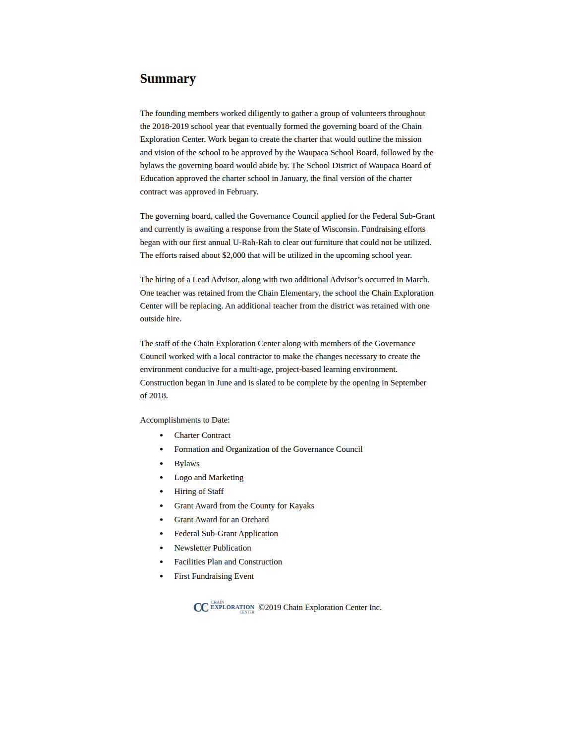Summary
The founding members worked diligently to gather a group of volunteers throughout the 2018-2019 school year that eventually formed the governing board of the Chain Exploration Center. Work began to create the charter that would outline the mission and vision of the school to be approved by the Waupaca School Board, followed by the bylaws the governing board would abide by. The School District of Waupaca Board of Education approved the charter school in January, the final version of the charter contract was approved in February.
The governing board, called the Governance Council applied for the Federal Sub-Grant and currently is awaiting a response from the State of Wisconsin. Fundraising efforts began with our first annual U-Rah-Rah to clear out furniture that could not be utilized. The efforts raised about $2,000 that will be utilized in the upcoming school year.
The hiring of a Lead Advisor, along with two additional Advisor’s occurred in March. One teacher was retained from the Chain Elementary, the school the Chain Exploration Center will be replacing. An additional teacher from the district was retained with one outside hire.
The staff of the Chain Exploration Center along with members of the Governance Council worked with a local contractor to make the changes necessary to create the environment conducive for a multi-age, project-based learning environment. Construction began in June and is slated to be complete by the opening in September of 2018.
Accomplishments to Date:
Charter Contract
Formation and Organization of the Governance Council
Bylaws
Logo and Marketing
Hiring of Staff
Grant Award from the County for Kayaks
Grant Award for an Orchard
Federal Sub-Grant Application
Newsletter Publication
Facilities Plan and Construction
First Fundraising Event
CC Chain Exploration Center ©2019 Chain Exploration Center Inc.